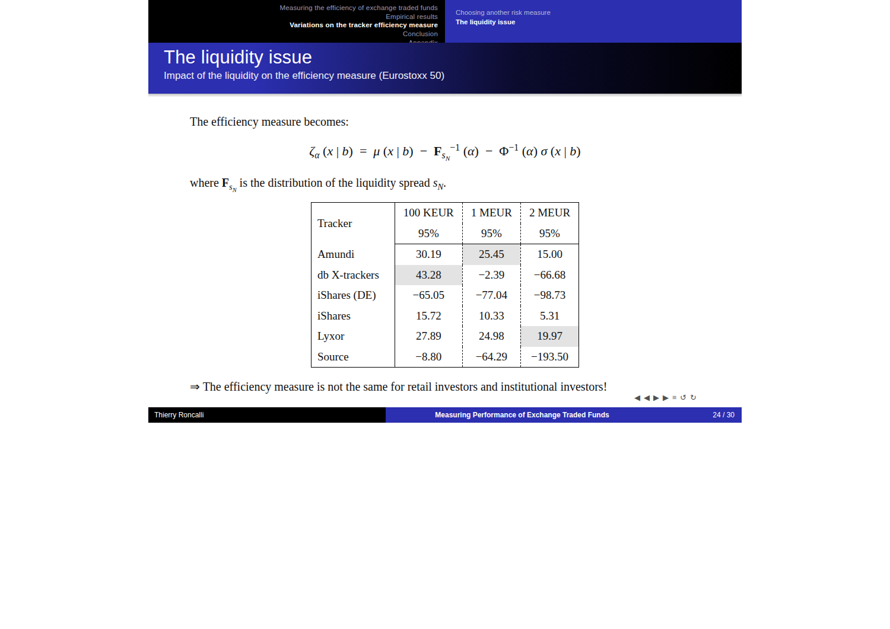Measuring the efficiency of exchange traded funds
Empirical results
Variations on the tracker efficiency measure
Conclusion
Appendix
Choosing another risk measure
The liquidity issue
The liquidity issue
Impact of the liquidity on the efficiency measure (Eurostoxx 50)
The efficiency measure becomes:
ζα (x | b) = μ (x | b) − FsN−1 (α) − Φ−1 (α) σ (x | b)
where FsN is the distribution of the liquidity spread sN.
| Tracker | 100 KEUR | 1 MEUR | 2 MEUR |
| --- | --- | --- | --- |
| 95% | 95% | 95% |
| Amundi | 30.19 | 25.45 | 15.00 |
| db X-trackers | 43.28 | −2.39 | −66.68 |
| iShares (DE) | −65.05 | −77.04 | −98.73 |
| iShares | 15.72 | 10.33 | 5.31 |
| Lyxor | 27.89 | 24.98 | 19.97 |
| Source | −8.80 | −64.29 | −193.50 |
⇒ The efficiency measure is not the same for retail investors and institutional investors!
◀◀▶▶≡↺↻
Thierry Roncalli
Measuring Performance of Exchange Traded Funds
24 / 30